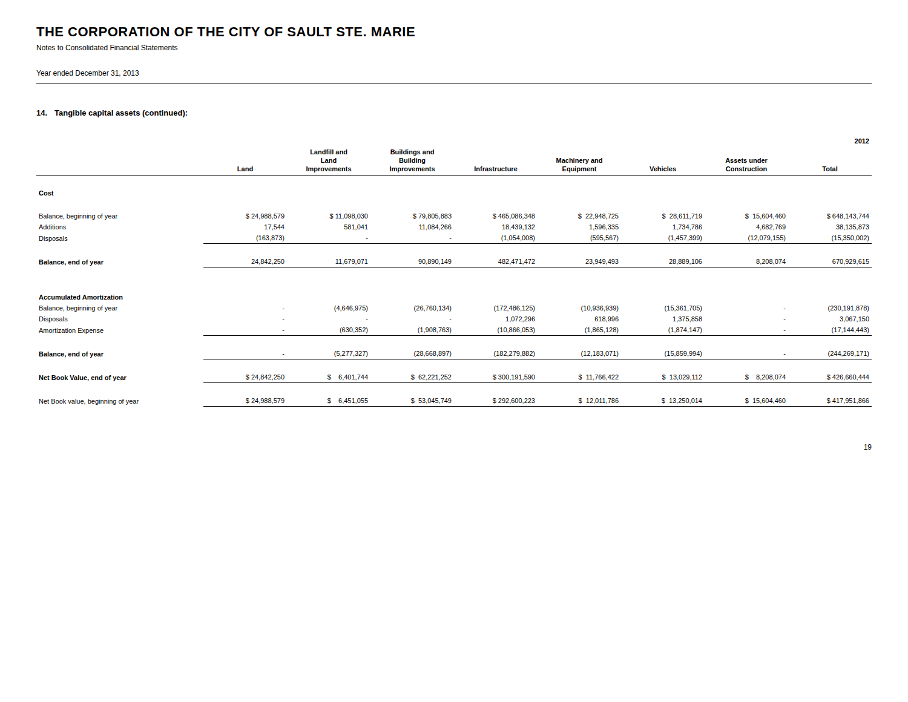THE CORPORATION OF THE CITY OF SAULT STE. MARIE
Notes to Consolidated Financial Statements
Year ended December 31, 2013
14. Tangible capital assets (continued):
| | 2012 |
| | Land | Landfill and Land Improvements | Buildings and Building Improvements | Infrastructure | Machinery and Equipment | Vehicles | Assets under Construction | Total |
| Cost | |
| Balance, beginning of year | $ 24,988,579 | $ 11,098,030 | $ 79,805,883 | $ 465,086,348 | $ 22,948,725 | $ 28,611,719 | $ 15,604,460 | $ 648,143,744 |
| Additions | 17,544 | 581,041 | 11,084,266 | 18,439,132 | 1,596,335 | 1,734,786 | 4,682,769 | 38,135,873 |
| Disposals | (163,873) | - | - | (1,054,008) | (595,567) | (1,457,399) | (12,079,155) | (15,350,002) |
| Balance, end of year | 24,842,250 | 11,679,071 | 90,890,149 | 482,471,472 | 23,949,493 | 28,889,106 | 8,208,074 | 670,929,615 |
| Accumulated Amortization | |
| Balance, beginning of year | - | (4,646,975) | (26,760,134) | (172,486,125) | (10,936,939) | (15,361,705) | - | (230,191,878) |
| Disposals | - | - | - | 1,072,296 | 618,996 | 1,375,858 | - | 3,067,150 |
| Amortization Expense | - | (630,352) | (1,908,763) | (10,866,053) | (1,865,128) | (1,874,147) | - | (17,144,443) |
| Balance, end of year | - | (5,277,327) | (28,668,897) | (182,279,882) | (12,183,071) | (15,859,994) | - | (244,269,171) |
| Net Book Value, end of year | $ 24,842,250 | $ 6,401,744 | $ 62,221,252 | $ 300,191,590 | $ 11,766,422 | $ 13,029,112 | $ 8,208,074 | $ 426,660,444 |
| Net Book value, beginning of year | $ 24,988,579 | $ 6,451,055 | $ 53,045,749 | $ 292,600,223 | $ 12,011,786 | $ 13,250,014 | $ 15,604,460 | $ 417,951,866 |
19